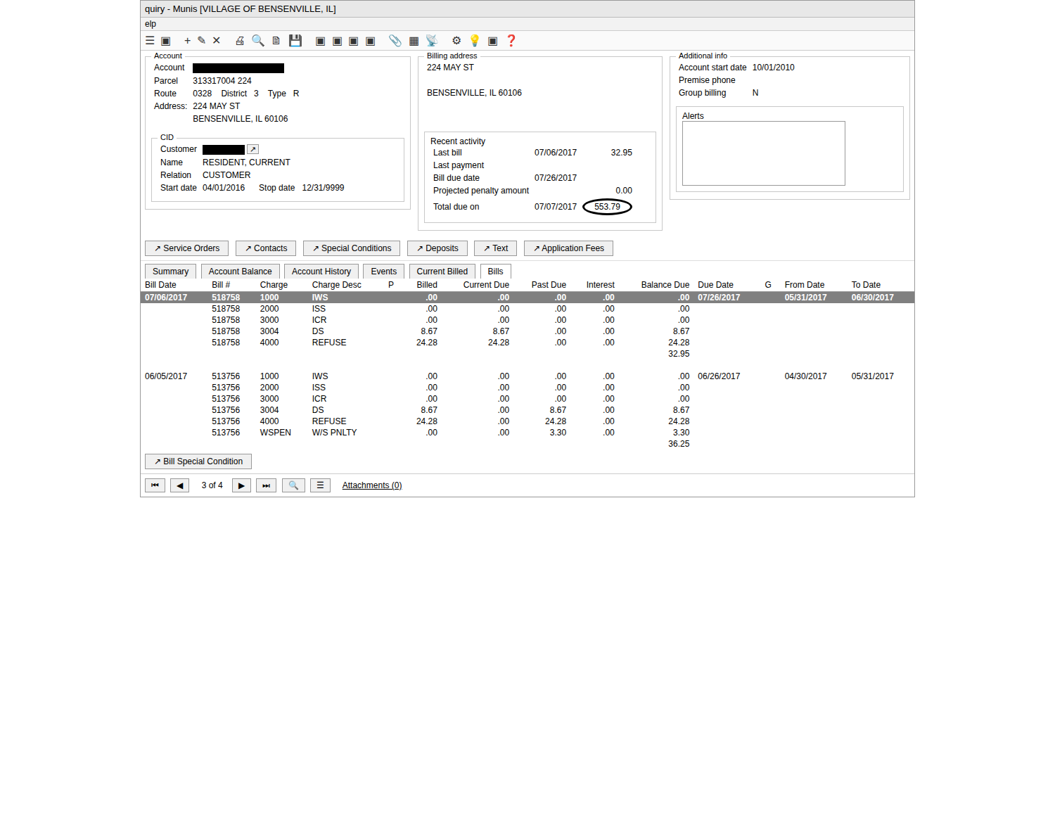quiry - Munis [VILLAGE OF BENSENVILLE, IL]
elp
☰ ▣ + ✎ ✕ 🖨 🔍 🗎 💾 ▣ ▣ ▣ ▣ 📎 ▦ 📡 ⚙ 💡 ▣ ❓
Account
| Account | |
| Parcel | 313317004 224 |
| Route | 0328 District 3 Type R |
| Address: | 224 MAY ST |
| | BENSENVILLE, IL 60106 |
CID
| Customer | ↗ |
| Name | RESIDENT, CURRENT |
| Relation | CUSTOMER |
| Start date | 04/01/2016 Stop date 12/31/9999 |
Billing address
| 224 MAY ST |
| BENSENVILLE, IL 60106 |
Recent activity
| Last bill | 07/06/2017 | 32.95 |
| Last payment | | |
| Bill due date | 07/26/2017 | |
| Projected penalty amount | | 0.00 |
| Total due on | 07/07/2017 | 553.79 |
Additional info
| Account start date | 10/01/2010 |
| Premise phone | |
| Group billing | N |
Alerts
↗ Service Orders ↗ Contacts ↗ Special Conditions ↗ Deposits ↗ Text ↗ Application Fees
Summary Account Balance Account History Events Current Billed Bills
| Bill Date | Bill # | Charge | Charge Desc | P | Billed | Current Due | Past Due | Interest | Balance Due | Due Date | G | From Date | To Date |
| --- | --- | --- | --- | --- | --- | --- | --- | --- | --- | --- | --- | --- | --- |
| 07/06/2017 | 518758 | 1000 | IWS | | .00 | .00 | .00 | .00 | .00 | 07/26/2017 | | 05/31/2017 | 06/30/2017 |
| | 518758 | 2000 | ISS | | .00 | .00 | .00 | .00 | .00 | | | | |
| | 518758 | 3000 | ICR | | .00 | .00 | .00 | .00 | .00 | | | | |
| | 518758 | 3004 | DS | | 8.67 | 8.67 | .00 | .00 | 8.67 | | | | |
| | 518758 | 4000 | REFUSE | | 24.28 | 24.28 | .00 | .00 | 24.28 | | | | |
| | | | | | | | | | 32.95 | | | | |
| 06/05/2017 | 513756 | 1000 | IWS | | .00 | .00 | .00 | .00 | .00 | 06/26/2017 | | 04/30/2017 | 05/31/2017 |
| | 513756 | 2000 | ISS | | .00 | .00 | .00 | .00 | .00 | | | | |
| | 513756 | 3000 | ICR | | .00 | .00 | .00 | .00 | .00 | | | | |
| | 513756 | 3004 | DS | | 8.67 | .00 | 8.67 | .00 | 8.67 | | | | |
| | 513756 | 4000 | REFUSE | | 24.28 | .00 | 24.28 | .00 | 24.28 | | | | |
| | 513756 | WSPEN | W/S PNLTY | | .00 | .00 | 3.30 | .00 | 3.30 | | | | |
| | | | | | | | | | 36.25 | | | | |
↗ Bill Special Condition
⏮ ◀ 3 of 4 ▶ ⏭ 🔍 ☰ Attachments (0)